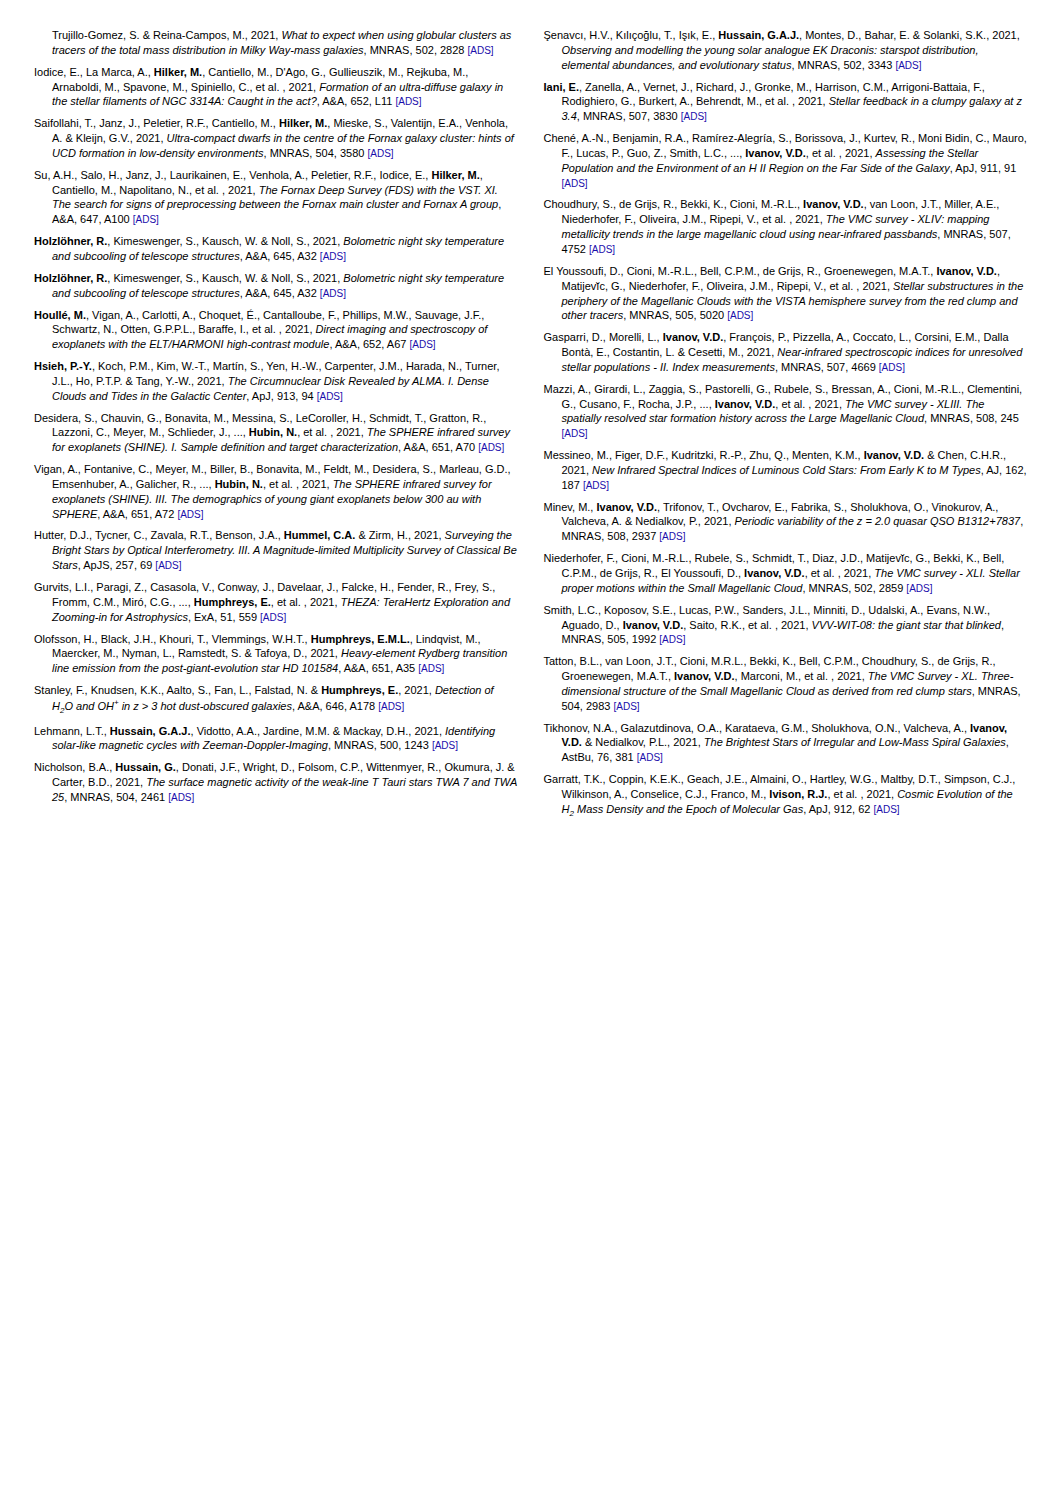Trujillo-Gomez, S. & Reina-Campos, M., 2021, What to expect when using globular clusters as tracers of the total mass distribution in Milky Way-mass galaxies, MNRAS, 502, 2828 [ADS]
Iodice, E., La Marca, A., Hilker, M., Cantiello, M., D'Ago, G., Gullieuszik, M., Rejkuba, M., Arnaboldi, M., Spavone, M., Spiniello, C., et al. , 2021, Formation of an ultra-diffuse galaxy in the stellar filaments of NGC 3314A: Caught in the act?, A&A, 652, L11 [ADS]
Saifollahi, T., Janz, J., Peletier, R.F., Cantiello, M., Hilker, M., Mieske, S., Valentijn, E.A., Venhola, A. & Kleijn, G.V., 2021, Ultra-compact dwarfs in the centre of the Fornax galaxy cluster: hints of UCD formation in low-density environments, MNRAS, 504, 3580 [ADS]
Su, A.H., Salo, H., Janz, J., Laurikainen, E., Venhola, A., Peletier, R.F., Iodice, E., Hilker, M., Cantiello, M., Napolitano, N., et al. , 2021, The Fornax Deep Survey (FDS) with the VST. XI. The search for signs of preprocessing between the Fornax main cluster and Fornax A group, A&A, 647, A100 [ADS]
Holzlöhner, R., Kimeswenger, S., Kausch, W. & Noll, S., 2021, Bolometric night sky temperature and subcooling of telescope structures, A&A, 645, A32 [ADS]
Holzlöhner, R., Kimeswenger, S., Kausch, W. & Noll, S., 2021, Bolometric night sky temperature and subcooling of telescope structures, A&A, 645, A32 [ADS]
Houllé, M., Vigan, A., Carlotti, A., Choquet, É., Cantalloube, F., Phillips, M.W., Sauvage, J.F., Schwartz, N., Otten, G.P.P.L., Baraffe, I., et al. , 2021, Direct imaging and spectroscopy of exoplanets with the ELT/HARMONI high-contrast module, A&A, 652, A67 [ADS]
Hsieh, P.-Y., Koch, P.M., Kim, W.-T., Martín, S., Yen, H.-W., Carpenter, J.M., Harada, N., Turner, J.L., Ho, P.T.P. & Tang, Y.-W., 2021, The Circumnuclear Disk Revealed by ALMA. I. Dense Clouds and Tides in the Galactic Center, ApJ, 913, 94 [ADS]
Desidera, S., Chauvin, G., Bonavita, M., Messina, S., LeCoroller, H., Schmidt, T., Gratton, R., Lazzoni, C., Meyer, M., Schlieder, J., ..., Hubin, N., et al. , 2021, The SPHERE infrared survey for exoplanets (SHINE). I. Sample definition and target characterization, A&A, 651, A70 [ADS]
Vigan, A., Fontanive, C., Meyer, M., Biller, B., Bonavita, M., Feldt, M., Desidera, S., Marleau, G.D., Emsenhuber, A., Galicher, R., ..., Hubin, N., et al. , 2021, The SPHERE infrared survey for exoplanets (SHINE). III. The demographics of young giant exoplanets below 300 au with SPHERE, A&A, 651, A72 [ADS]
Hutter, D.J., Tycner, C., Zavala, R.T., Benson, J.A., Hummel, C.A. & Zirm, H., 2021, Surveying the Bright Stars by Optical Interferometry. III. A Magnitude-limited Multiplicity Survey of Classical Be Stars, ApJS, 257, 69 [ADS]
Gurvits, L.I., Paragi, Z., Casasola, V., Conway, J., Davelaar, J., Falcke, H., Fender, R., Frey, S., Fromm, C.M., Miró, C.G., ..., Humphreys, E., et al. , 2021, THEZA: TeraHertz Exploration and Zooming-in for Astrophysics, ExA, 51, 559 [ADS]
Olofsson, H., Black, J.H., Khouri, T., Vlemmings, W.H.T., Humphreys, E.M.L., Lindqvist, M., Maercker, M., Nyman, L., Ramstedt, S. & Tafoya, D., 2021, Heavy-element Rydberg transition line emission from the post-giant-evolution star HD 101584, A&A, 651, A35 [ADS]
Stanley, F., Knudsen, K.K., Aalto, S., Fan, L., Falstad, N. & Humphreys, E., 2021, Detection of H2O and OH+ in z > 3 hot dust-obscured galaxies, A&A, 646, A178 [ADS]
Lehmann, L.T., Hussain, G.A.J., Vidotto, A.A., Jardine, M.M. & Mackay, D.H., 2021, Identifying solar-like magnetic cycles with Zeeman-Doppler-Imaging, MNRAS, 500, 1243 [ADS]
Nicholson, B.A., Hussain, G., Donati, J.F., Wright, D., Folsom, C.P., Wittenmyer, R., Okumura, J. & Carter, B.D., 2021, The surface magnetic activity of the weak-line T Tauri stars TWA 7 and TWA 25, MNRAS, 504, 2461 [ADS]
Şenavcı, H.V., Kılıçoğlu, T., Işık, E., Hussain, G.A.J., Montes, D., Bahar, E. & Solanki, S.K., 2021, Observing and modelling the young solar analogue EK Draconis: starspot distribution, elemental abundances, and evolutionary status, MNRAS, 502, 3343 [ADS]
Iani, E., Zanella, A., Vernet, J., Richard, J., Gronke, M., Harrison, C.M., Arrigoni-Battaia, F., Rodighiero, G., Burkert, A., Behrendt, M., et al. , 2021, Stellar feedback in a clumpy galaxy at z 3.4, MNRAS, 507, 3830 [ADS]
Chené, A.-N., Benjamin, R.A., Ramírez-Alegría, S., Borissova, J., Kurtev, R., Moni Bidin, C., Mauro, F., Lucas, P., Guo, Z., Smith, L.C., ..., Ivanov, V.D., et al. , 2021, Assessing the Stellar Population and the Environment of an H II Region on the Far Side of the Galaxy, ApJ, 911, 91 [ADS]
Choudhury, S., de Grijs, R., Bekki, K., Cioni, M.-R.L., Ivanov, V.D., van Loon, J.T., Miller, A.E., Niederhofer, F., Oliveira, J.M., Ripepi, V., et al. , 2021, The VMC survey - XLIV: mapping metallicity trends in the large magellanic cloud using near-infrared passbands, MNRAS, 507, 4752 [ADS]
El Youssoufi, D., Cioni, M.-R.L., Bell, C.P.M., de Grijs, R., Groenewegen, M.A.T., Ivanov, V.D., Matijevĭc, G., Niederhofer, F., Oliveira, J.M., Ripepi, V., et al. , 2021, Stellar substructures in the periphery of the Magellanic Clouds with the VISTA hemisphere survey from the red clump and other tracers, MNRAS, 505, 5020 [ADS]
Gasparri, D., Morelli, L., Ivanov, V.D., François, P., Pizzella, A., Coccato, L., Corsini, E.M., Dalla Bontà, E., Costantin, L. & Cesetti, M., 2021, Near-infrared spectroscopic indices for unresolved stellar populations - II. Index measurements, MNRAS, 507, 4669 [ADS]
Mazzi, A., Girardi, L., Zaggia, S., Pastorelli, G., Rubele, S., Bressan, A., Cioni, M.-R.L., Clementini, G., Cusano, F., Rocha, J.P., ..., Ivanov, V.D., et al. , 2021, The VMC survey - XLIII. The spatially resolved star formation history across the Large Magellanic Cloud, MNRAS, 508, 245 [ADS]
Messineo, M., Figer, D.F., Kudritzki, R.-P., Zhu, Q., Menten, K.M., Ivanov, V.D. & Chen, C.H.R., 2021, New Infrared Spectral Indices of Luminous Cold Stars: From Early K to M Types, AJ, 162, 187 [ADS]
Minev, M., Ivanov, V.D., Trifonov, T., Ovcharov, E., Fabrika, S., Sholukhova, O., Vinokurov, A., Valcheva, A. & Nedialkov, P., 2021, Periodic variability of the z = 2.0 quasar QSO B1312+7837, MNRAS, 508, 2937 [ADS]
Niederhofer, F., Cioni, M.-R.L., Rubele, S., Schmidt, T., Diaz, J.D., Matijevĭc, G., Bekki, K., Bell, C.P.M., de Grijs, R., El Youssoufi, D., Ivanov, V.D., et al. , 2021, The VMC survey - XLI. Stellar proper motions within the Small Magellanic Cloud, MNRAS, 502, 2859 [ADS]
Smith, L.C., Koposov, S.E., Lucas, P.W., Sanders, J.L., Minniti, D., Udalski, A., Evans, N.W., Aguado, D., Ivanov, V.D., Saito, R.K., et al. , 2021, VVV-WIT-08: the giant star that blinked, MNRAS, 505, 1992 [ADS]
Tatton, B.L., van Loon, J.T., Cioni, M.R.L., Bekki, K., Bell, C.P.M., Choudhury, S., de Grijs, R., Groenewegen, M.A.T., Ivanov, V.D., Marconi, M., et al. , 2021, The VMC Survey - XL. Three-dimensional structure of the Small Magellanic Cloud as derived from red clump stars, MNRAS, 504, 2983 [ADS]
Tikhonov, N.A., Galazutdinova, O.A., Karataeva, G.M., Sholukhova, O.N., Valcheva, A., Ivanov, V.D. & Nedialkov, P.L., 2021, The Brightest Stars of Irregular and Low-Mass Spiral Galaxies, AstBu, 76, 381 [ADS]
Garratt, T.K., Coppin, K.E.K., Geach, J.E., Almaini, O., Hartley, W.G., Maltby, D.T., Simpson, C.J., Wilkinson, A., Conselice, C.J., Franco, M., Ivison, R.J., et al. , 2021, Cosmic Evolution of the H2 Mass Density and the Epoch of Molecular Gas, ApJ, 912, 62 [ADS]